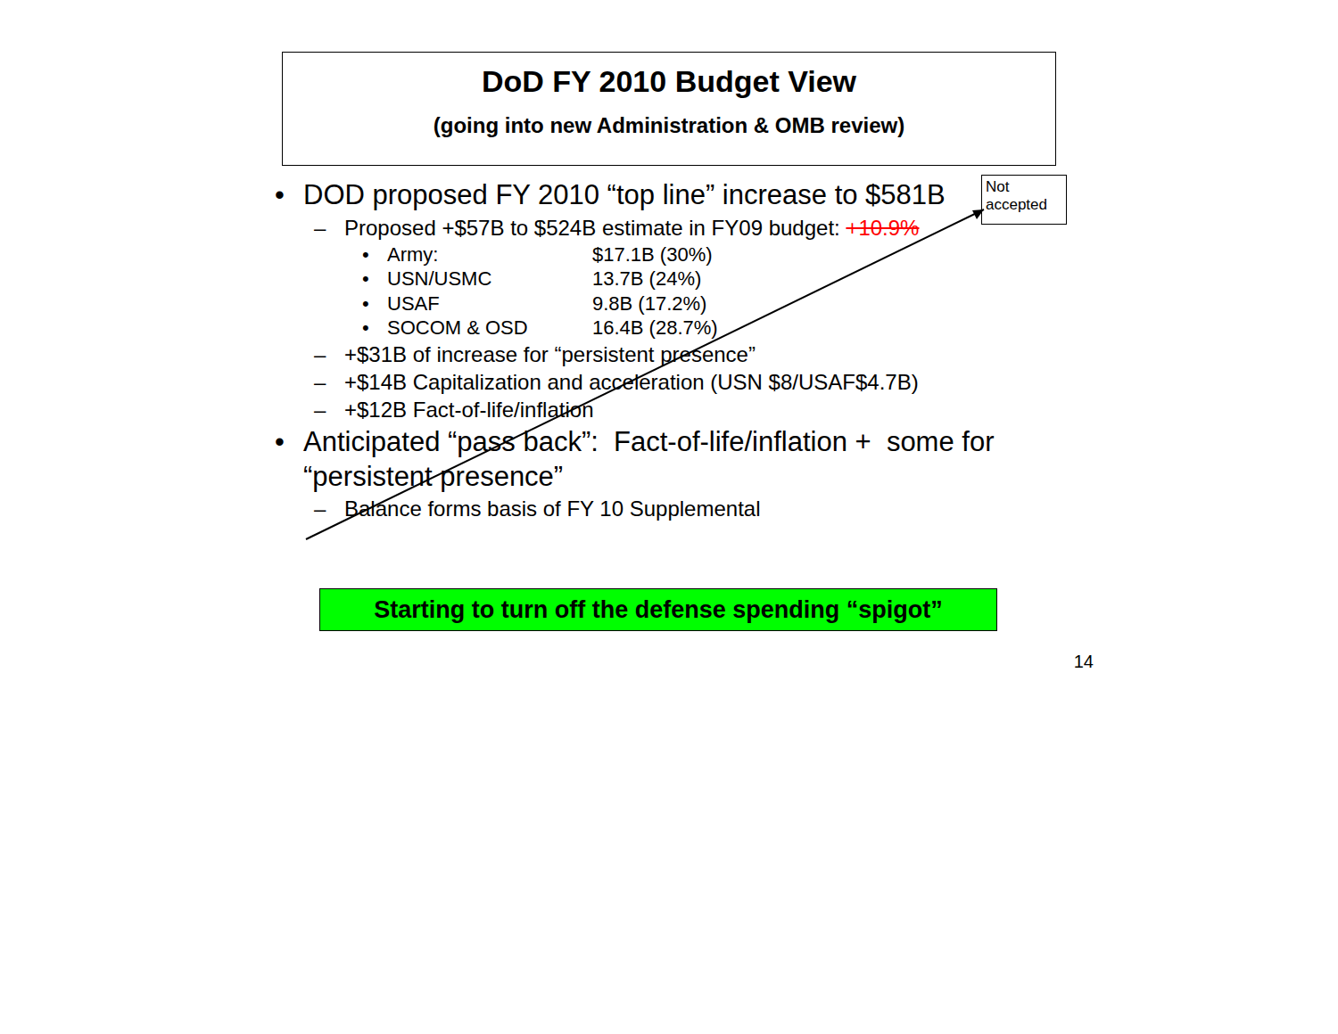DoD FY 2010 Budget View
(going into new Administration & OMB review)
Not
accepted
DOD proposed FY 2010 “top line” increase to $581B
Proposed +$57B to $524B estimate in FY09 budget: +10.9%
Army:$17.1B (30%)
USN/USMC13.7B (24%)
USAF9.8B (17.2%)
SOCOM & OSD16.4B (28.7%)
+$31B of increase for “persistent presence”
+$14B Capitalization and acceleration (USN $8/USAF$4.7B)
+$12B Fact-of-life/inflation
Anticipated “pass back”: Fact-of-life/inflation + some for “persistent presence”
Balance forms basis of FY 10 Supplemental
Starting to turn off the defense spending “spigot”
14